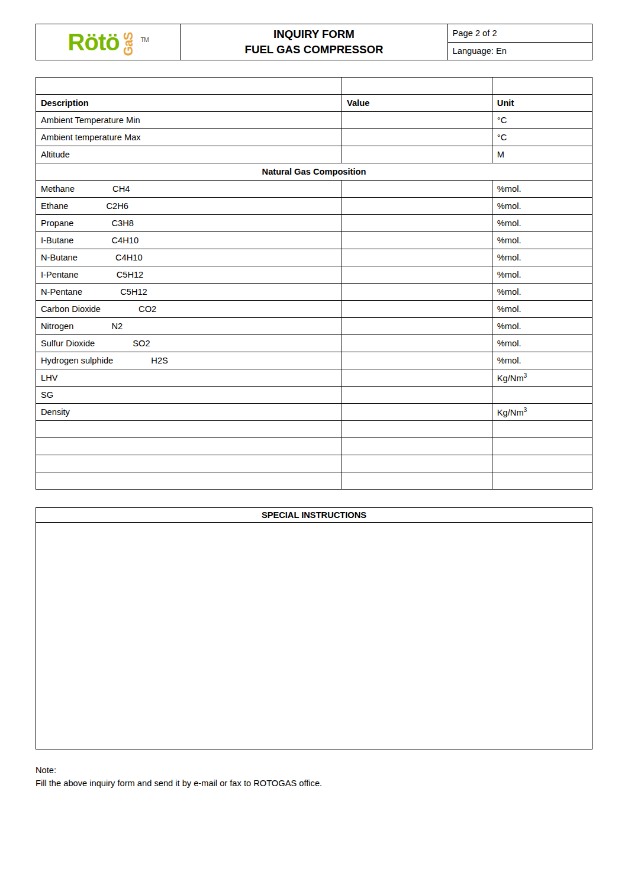| Rötö GaS TM | INQUIRY FORM FUEL GAS COMPRESSOR | Page 2 of 2 |
| Language: En |
| Description | Value | Unit |
| --- | --- | --- |
| Ambient Temperature Min | | °C |
| Ambient temperature Max | | °C |
| Altitude | | M |
| Natural Gas Composition |
| Methane CH4 | | %mol. |
| Ethane C2H6 | | %mol. |
| Propane C3H8 | | %mol. |
| I-Butane C4H10 | | %mol. |
| N-Butane C4H10 | | %mol. |
| I-Pentane C5H12 | | %mol. |
| N-Pentane C5H12 | | %mol. |
| Carbon Dioxide CO2 | | %mol. |
| Nitrogen N2 | | %mol. |
| Sulfur Dioxide SO2 | | %mol. |
| Hydrogen sulphide H2S | | %mol. |
| LHV | | Kg/Nm 3 |
| SG | | |
| Density | | Kg/Nm 3 |
| SPECIAL INSTRUCTIONS |
| --- |
Note:
Fill the above inquiry form and send it by e-mail or fax to ROTOGAS office.